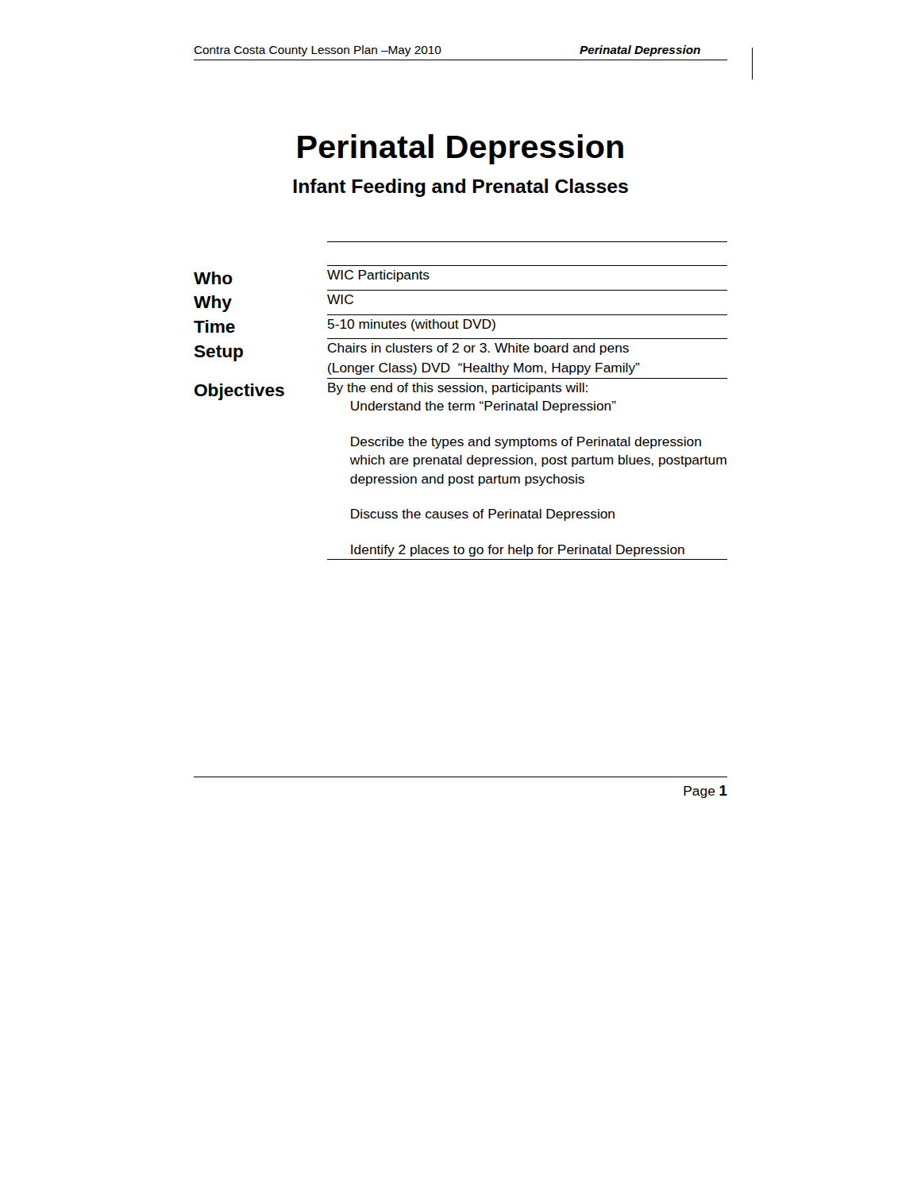Contra Costa County Lesson Plan –May 2010 Perinatal Depression
Perinatal Depression
Infant Feeding and Prenatal Classes
| Who | WIC Participants |
| Why | WIC |
| Time | 5-10 minutes (without DVD) |
| Setup | Chairs in clusters of 2 or 3. White board and pens (Longer Class) DVD “Healthy Mom, Happy Family” |
| Objectives | By the end of this session, participants will: Understand the term “Perinatal Depression” Describe the types and symptoms of Perinatal depression which are prenatal depression, post partum blues, postpartum depression and post partum psychosis Discuss the causes of Perinatal Depression Identify 2 places to go for help for Perinatal Depression |
Page 1